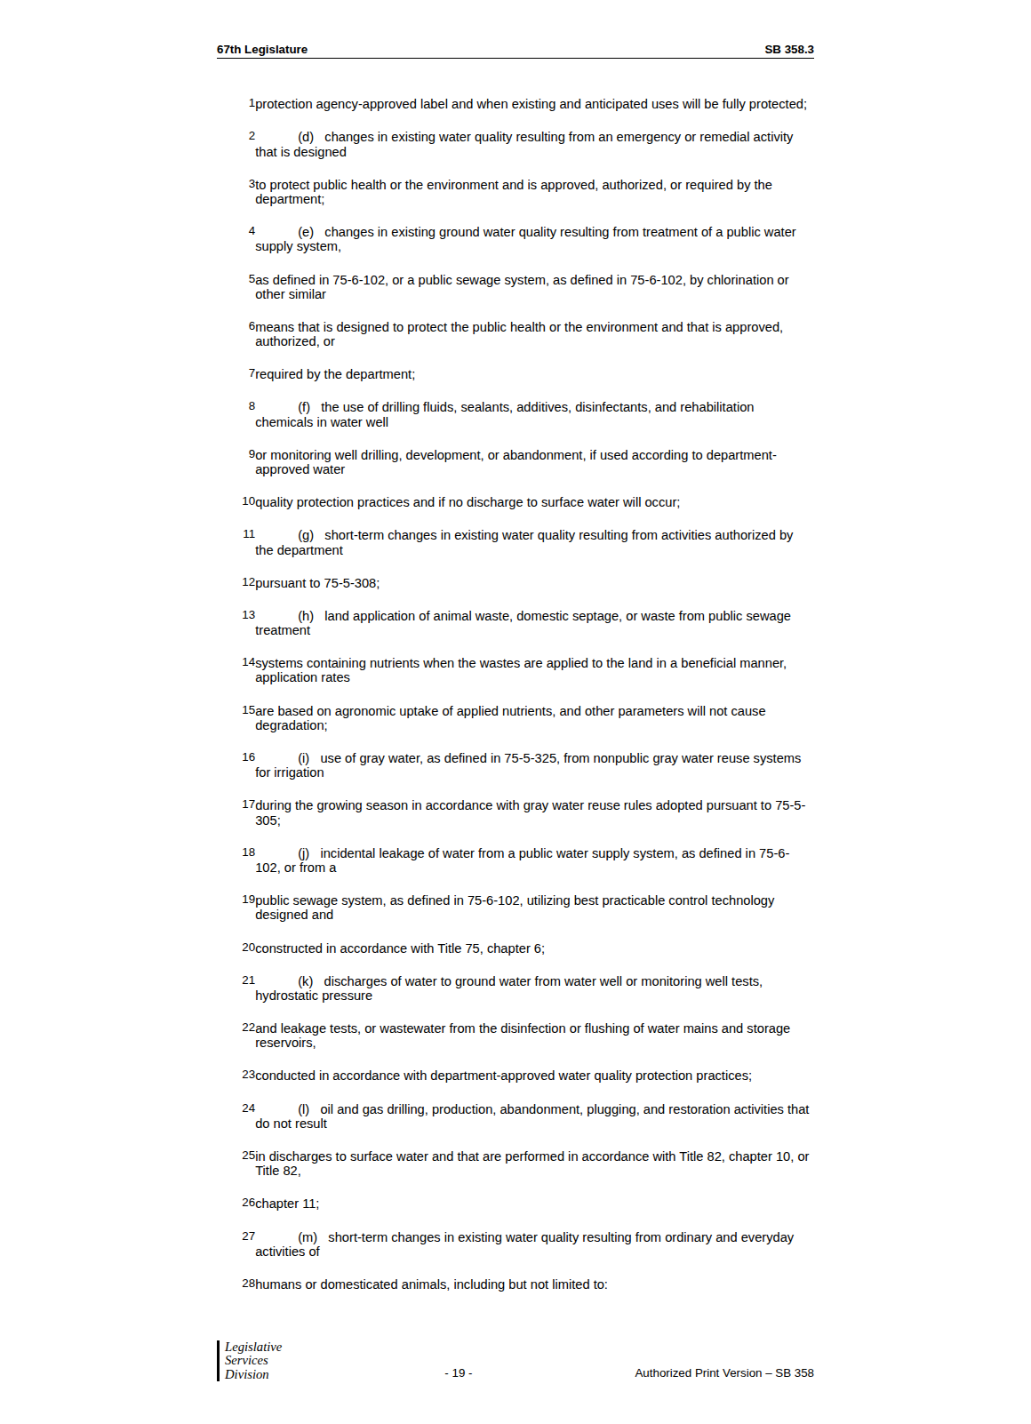67th Legislature SB 358.3
| 1 | protection agency-approved label and when existing and anticipated uses will be fully protected; |
| 2 | (d) changes in existing water quality resulting from an emergency or remedial activity that is designed |
| 3 | to protect public health or the environment and is approved, authorized, or required by the department; |
| 4 | (e) changes in existing ground water quality resulting from treatment of a public water supply system, |
| 5 | as defined in 75-6-102, or a public sewage system, as defined in 75-6-102, by chlorination or other similar |
| 6 | means that is designed to protect the public health or the environment and that is approved, authorized, or |
| 7 | required by the department; |
| 8 | (f) the use of drilling fluids, sealants, additives, disinfectants, and rehabilitation chemicals in water well |
| 9 | or monitoring well drilling, development, or abandonment, if used according to department-approved water |
| 10 | quality protection practices and if no discharge to surface water will occur; |
| 11 | (g) short-term changes in existing water quality resulting from activities authorized by the department |
| 12 | pursuant to 75-5-308; |
| 13 | (h) land application of animal waste, domestic septage, or waste from public sewage treatment |
| 14 | systems containing nutrients when the wastes are applied to the land in a beneficial manner, application rates |
| 15 | are based on agronomic uptake of applied nutrients, and other parameters will not cause degradation; |
| 16 | (i) use of gray water, as defined in 75-5-325, from nonpublic gray water reuse systems for irrigation |
| 17 | during the growing season in accordance with gray water reuse rules adopted pursuant to 75-5-305; |
| 18 | (j) incidental leakage of water from a public water supply system, as defined in 75-6-102, or from a |
| 19 | public sewage system, as defined in 75-6-102, utilizing best practicable control technology designed and |
| 20 | constructed in accordance with Title 75, chapter 6; |
| 21 | (k) discharges of water to ground water from water well or monitoring well tests, hydrostatic pressure |
| 22 | and leakage tests, or wastewater from the disinfection or flushing of water mains and storage reservoirs, |
| 23 | conducted in accordance with department-approved water quality protection practices; |
| 24 | (l) oil and gas drilling, production, abandonment, plugging, and restoration activities that do not result |
| 25 | in discharges to surface water and that are performed in accordance with Title 82, chapter 10, or Title 82, |
| 26 | chapter 11; |
| 27 | (m) short-term changes in existing water quality resulting from ordinary and everyday activities of |
| 28 | humans or domesticated animals, including but not limited to: |
Legislative
Services
Division
- 19 -
Authorized Print Version – SB 358